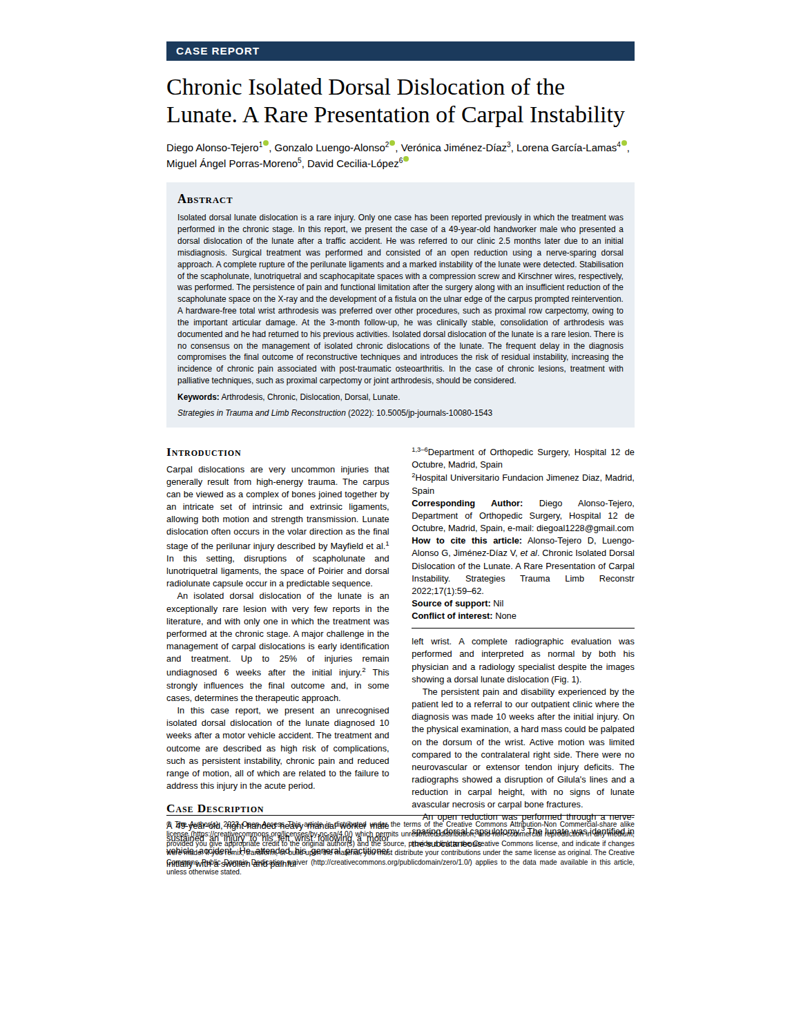CASE REPORT
Chronic Isolated Dorsal Dislocation of the Lunate. A Rare Presentation of Carpal Instability
Diego Alonso-Tejero1 , Gonzalo Luengo-Alonso2 , Verónica Jiménez-Díaz3, Lorena García-Lamas4 ,
Miguel Ángel Porras-Moreno5, David Cecilia-López6
Abstract
Isolated dorsal lunate dislocation is a rare injury. Only one case has been reported previously in which the treatment was performed in the chronic stage. In this report, we present the case of a 49-year-old handworker male who presented a dorsal dislocation of the lunate after a traffic accident. He was referred to our clinic 2.5 months later due to an initial misdiagnosis. Surgical treatment was performed and consisted of an open reduction using a nerve-sparing dorsal approach. A complete rupture of the perilunate ligaments and a marked instability of the lunate were detected. Stabilisation of the scapholunate, lunotriquetral and scaphocapitate spaces with a compression screw and Kirschner wires, respectively, was performed. The persistence of pain and functional limitation after the surgery along with an insufficient reduction of the scapholunate space on the X-ray and the development of a fistula on the ulnar edge of the carpus prompted reintervention. A hardware-free total wrist arthrodesis was preferred over other procedures, such as proximal row carpectomy, owing to the important articular damage. At the 3-month follow-up, he was clinically stable, consolidation of arthrodesis was documented and he had returned to his previous activities. Isolated dorsal dislocation of the lunate is a rare lesion. There is no consensus on the management of isolated chronic dislocations of the lunate. The frequent delay in the diagnosis compromises the final outcome of reconstructive techniques and introduces the risk of residual instability, increasing the incidence of chronic pain associated with post-traumatic osteoarthritis. In the case of chronic lesions, treatment with palliative techniques, such as proximal carpectomy or joint arthrodesis, should be considered.
Keywords: Arthrodesis, Chronic, Dislocation, Dorsal, Lunate.
Strategies in Trauma and Limb Reconstruction (2022): 10.5005/jp-journals-10080-1543
Introduction
Carpal dislocations are very uncommon injuries that generally result from high-energy trauma. The carpus can be viewed as a complex of bones joined together by an intricate set of intrinsic and extrinsic ligaments, allowing both motion and strength transmission. Lunate dislocation often occurs in the volar direction as the final stage of the perilunar injury described by Mayfield et al.1 In this setting, disruptions of scapholunate and lunotriquetral ligaments, the space of Poirier and dorsal radiolunate capsule occur in a predictable sequence.
An isolated dorsal dislocation of the lunate is an exceptionally rare lesion with very few reports in the literature, and with only one in which the treatment was performed at the chronic stage. A major challenge in the management of carpal dislocations is early identification and treatment. Up to 25% of injuries remain undiagnosed 6 weeks after the initial injury.2 This strongly influences the final outcome and, in some cases, determines the therapeutic approach.
In this case report, we present an unrecognised isolated dorsal dislocation of the lunate diagnosed 10 weeks after a motor vehicle accident. The treatment and outcome are described as high risk of complications, such as persistent instability, chronic pain and reduced range of motion, all of which are related to the failure to address this injury in the acute period.
Case Description
A 49-year-old, right-handed heavy manual worker male sustained an injury to his left wrist following a motor vehicle accident. He attended his general practitioner initially with a swollen and painful
1,3–6Department of Orthopedic Surgery, Hospital 12 de Octubre, Madrid, Spain
2Hospital Universitario Fundacion Jimenez Diaz, Madrid, Spain
Corresponding Author: Diego Alonso-Tejero, Department of Orthopedic Surgery, Hospital 12 de Octubre, Madrid, Spain, e-mail: diegoal1228@gmail.com
How to cite this article: Alonso-Tejero D, Luengo-Alonso G, Jiménez-Díaz V, et al. Chronic Isolated Dorsal Dislocation of the Lunate. A Rare Presentation of Carpal Instability. Strategies Trauma Limb Reconstr 2022;17(1):59–62.
Source of support: Nil
Conflict of interest: None
left wrist. A complete radiographic evaluation was performed and interpreted as normal by both his physician and a radiology specialist despite the images showing a dorsal lunate dislocation (Fig. 1).
The persistent pain and disability experienced by the patient led to a referral to our outpatient clinic where the diagnosis was made 10 weeks after the initial injury. On the physical examination, a hard mass could be palpated on the dorsum of the wrist. Active motion was limited compared to the contralateral right side. There were no neurovascular or extensor tendon injury deficits. The radiographs showed a disruption of Gilula's lines and a reduction in carpal height, with no signs of lunate avascular necrosis or carpal bone fractures.
An open reduction was performed through a nerve-sparing dorsal capsulotomy.3 The lunate was identified in the subcutaneous
© The Author(s). 2022 Open Access This article is distributed under the terms of the Creative Commons Attribution-Non Commercial-share alike license (https://creativecommons.org/licenses/by-nc-sa/4.0/) which permits unrestricted distribution, and non-commercial reproduction in any medium, provided you give appropriate credit to the original author(s) and the source, provide a link to the Creative Commons license, and indicate if changes were made. If you remix, transform, or build upon the material, you must distribute your contributions under the same license as original. The Creative Commons Public Domain Dedication waiver (http://creativecommons.org/publicdomain/zero/1.0/) applies to the data made available in this article, unless otherwise stated.